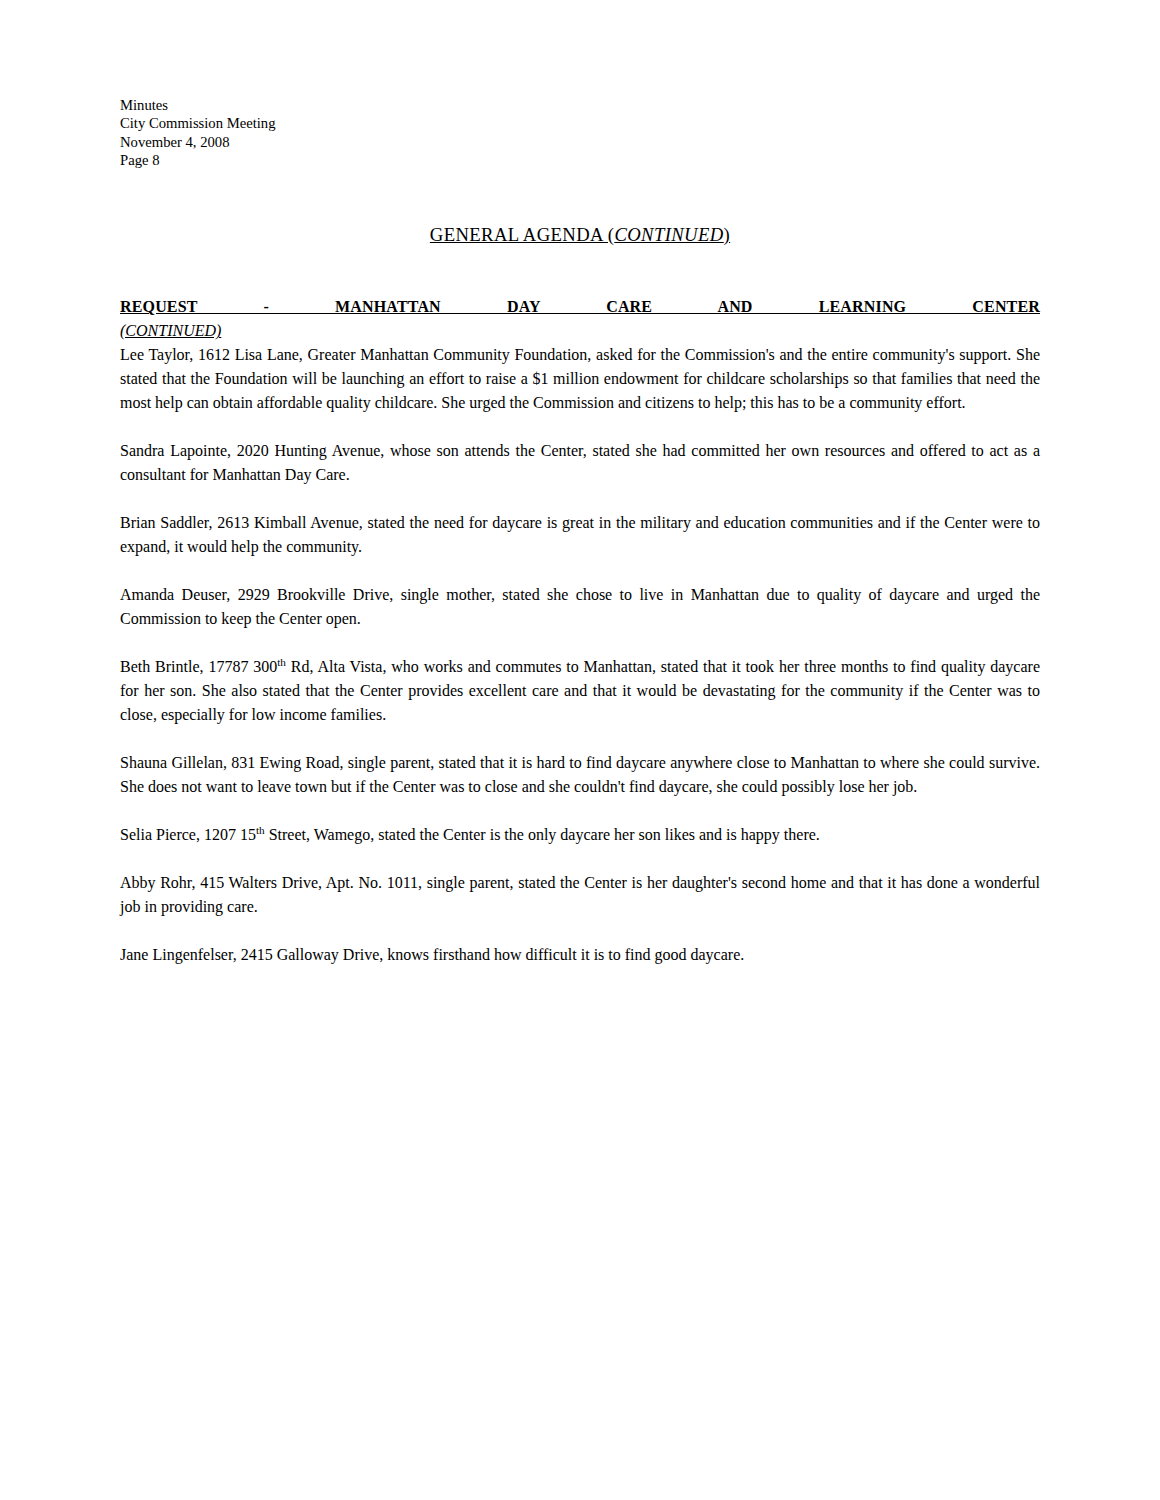Minutes
City Commission Meeting
November 4, 2008
Page 8
GENERAL AGENDA (CONTINUED)
REQUEST - MANHATTAN DAY CARE AND LEARNING CENTER
(CONTINUED)
Lee Taylor, 1612 Lisa Lane, Greater Manhattan Community Foundation, asked for the Commission's and the entire community's support. She stated that the Foundation will be launching an effort to raise a $1 million endowment for childcare scholarships so that families that need the most help can obtain affordable quality childcare. She urged the Commission and citizens to help; this has to be a community effort.
Sandra Lapointe, 2020 Hunting Avenue, whose son attends the Center, stated she had committed her own resources and offered to act as a consultant for Manhattan Day Care.
Brian Saddler, 2613 Kimball Avenue, stated the need for daycare is great in the military and education communities and if the Center were to expand, it would help the community.
Amanda Deuser, 2929 Brookville Drive, single mother, stated she chose to live in Manhattan due to quality of daycare and urged the Commission to keep the Center open.
Beth Brintle, 17787 300th Rd, Alta Vista, who works and commutes to Manhattan, stated that it took her three months to find quality daycare for her son. She also stated that the Center provides excellent care and that it would be devastating for the community if the Center was to close, especially for low income families.
Shauna Gillelan, 831 Ewing Road, single parent, stated that it is hard to find daycare anywhere close to Manhattan to where she could survive. She does not want to leave town but if the Center was to close and she couldn't find daycare, she could possibly lose her job.
Selia Pierce, 1207 15th Street, Wamego, stated the Center is the only daycare her son likes and is happy there.
Abby Rohr, 415 Walters Drive, Apt. No. 1011, single parent, stated the Center is her daughter's second home and that it has done a wonderful job in providing care.
Jane Lingenfelser, 2415 Galloway Drive, knows firsthand how difficult it is to find good daycare.